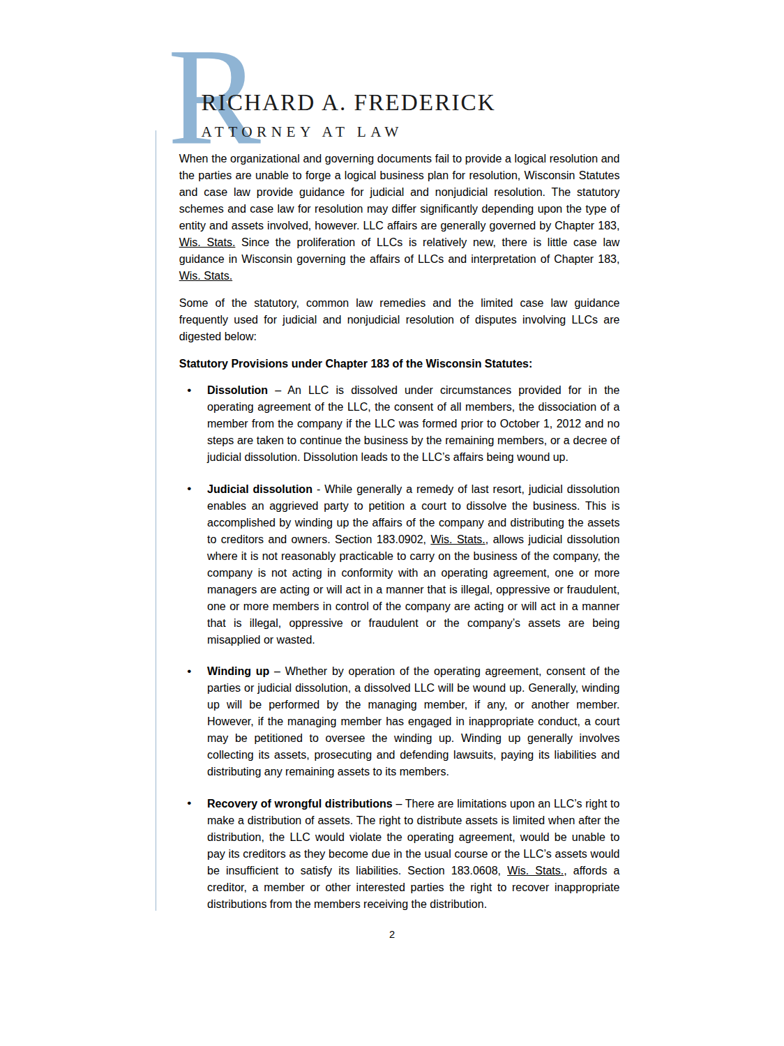R
RICHARD A. FREDERICK
ATTORNEY AT LAW
When the organizational and governing documents fail to provide a logical resolution and the parties are unable to forge a logical business plan for resolution, Wisconsin Statutes and case law provide guidance for judicial and nonjudicial resolution. The statutory schemes and case law for resolution may differ significantly depending upon the type of entity and assets involved, however. LLC affairs are generally governed by Chapter 183, Wis. Stats. Since the proliferation of LLCs is relatively new, there is little case law guidance in Wisconsin governing the affairs of LLCs and interpretation of Chapter 183, Wis. Stats.
Some of the statutory, common law remedies and the limited case law guidance frequently used for judicial and nonjudicial resolution of disputes involving LLCs are digested below:
Statutory Provisions under Chapter 183 of the Wisconsin Statutes:
Dissolution – An LLC is dissolved under circumstances provided for in the operating agreement of the LLC, the consent of all members, the dissociation of a member from the company if the LLC was formed prior to October 1, 2012 and no steps are taken to continue the business by the remaining members, or a decree of judicial dissolution. Dissolution leads to the LLC’s affairs being wound up.
Judicial dissolution - While generally a remedy of last resort, judicial dissolution enables an aggrieved party to petition a court to dissolve the business. This is accomplished by winding up the affairs of the company and distributing the assets to creditors and owners. Section 183.0902, Wis. Stats., allows judicial dissolution where it is not reasonably practicable to carry on the business of the company, the company is not acting in conformity with an operating agreement, one or more managers are acting or will act in a manner that is illegal, oppressive or fraudulent, one or more members in control of the company are acting or will act in a manner that is illegal, oppressive or fraudulent or the company’s assets are being misapplied or wasted.
Winding up – Whether by operation of the operating agreement, consent of the parties or judicial dissolution, a dissolved LLC will be wound up. Generally, winding up will be performed by the managing member, if any, or another member. However, if the managing member has engaged in inappropriate conduct, a court may be petitioned to oversee the winding up. Winding up generally involves collecting its assets, prosecuting and defending lawsuits, paying its liabilities and distributing any remaining assets to its members.
Recovery of wrongful distributions – There are limitations upon an LLC’s right to make a distribution of assets. The right to distribute assets is limited when after the distribution, the LLC would violate the operating agreement, would be unable to pay its creditors as they become due in the usual course or the LLC’s assets would be insufficient to satisfy its liabilities. Section 183.0608, Wis. Stats., affords a creditor, a member or other interested parties the right to recover inappropriate distributions from the members receiving the distribution.
2